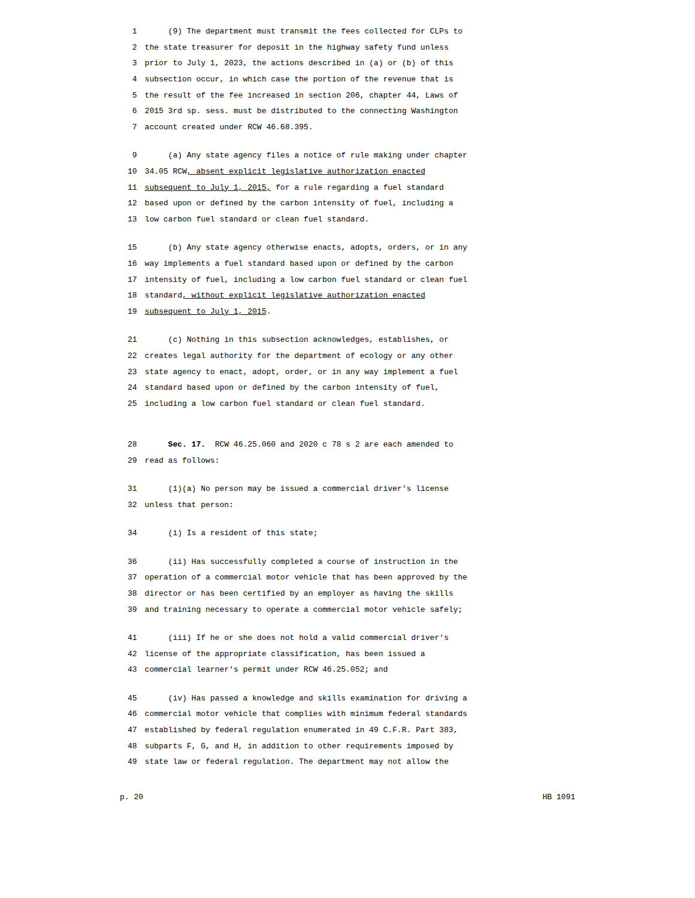(9) The department must transmit the fees collected for CLPs to
the state treasurer for deposit in the highway safety fund unless
prior to July 1, 2023, the actions described in (a) or (b) of this
subsection occur, in which case the portion of the revenue that is
the result of the fee increased in section 206, chapter 44, Laws of
2015 3rd sp. sess. must be distributed to the connecting Washington
account created under RCW 46.68.395.
(a) Any state agency files a notice of rule making under chapter
34.05 RCW, absent explicit legislative authorization enacted
subsequent to July 1, 2015, for a rule regarding a fuel standard
based upon or defined by the carbon intensity of fuel, including a
low carbon fuel standard or clean fuel standard.
(b) Any state agency otherwise enacts, adopts, orders, or in any
way implements a fuel standard based upon or defined by the carbon
intensity of fuel, including a low carbon fuel standard or clean fuel
standard, without explicit legislative authorization enacted
subsequent to July 1, 2015.
(c) Nothing in this subsection acknowledges, establishes, or
creates legal authority for the department of ecology or any other
state agency to enact, adopt, order, or in any way implement a fuel
standard based upon or defined by the carbon intensity of fuel,
including a low carbon fuel standard or clean fuel standard.
Sec. 17. RCW 46.25.060 and 2020 c 78 s 2 are each amended to
read as follows:
(1)(a) No person may be issued a commercial driver's license
unless that person:
(i) Is a resident of this state;
(ii) Has successfully completed a course of instruction in the
operation of a commercial motor vehicle that has been approved by the
director or has been certified by an employer as having the skills
and training necessary to operate a commercial motor vehicle safely;
(iii) If he or she does not hold a valid commercial driver's
license of the appropriate classification, has been issued a
commercial learner's permit under RCW 46.25.052; and
(iv) Has passed a knowledge and skills examination for driving a
commercial motor vehicle that complies with minimum federal standards
established by federal regulation enumerated in 49 C.F.R. Part 383,
subparts F, G, and H, in addition to other requirements imposed by
state law or federal regulation. The department may not allow the
p. 20 HB 1091